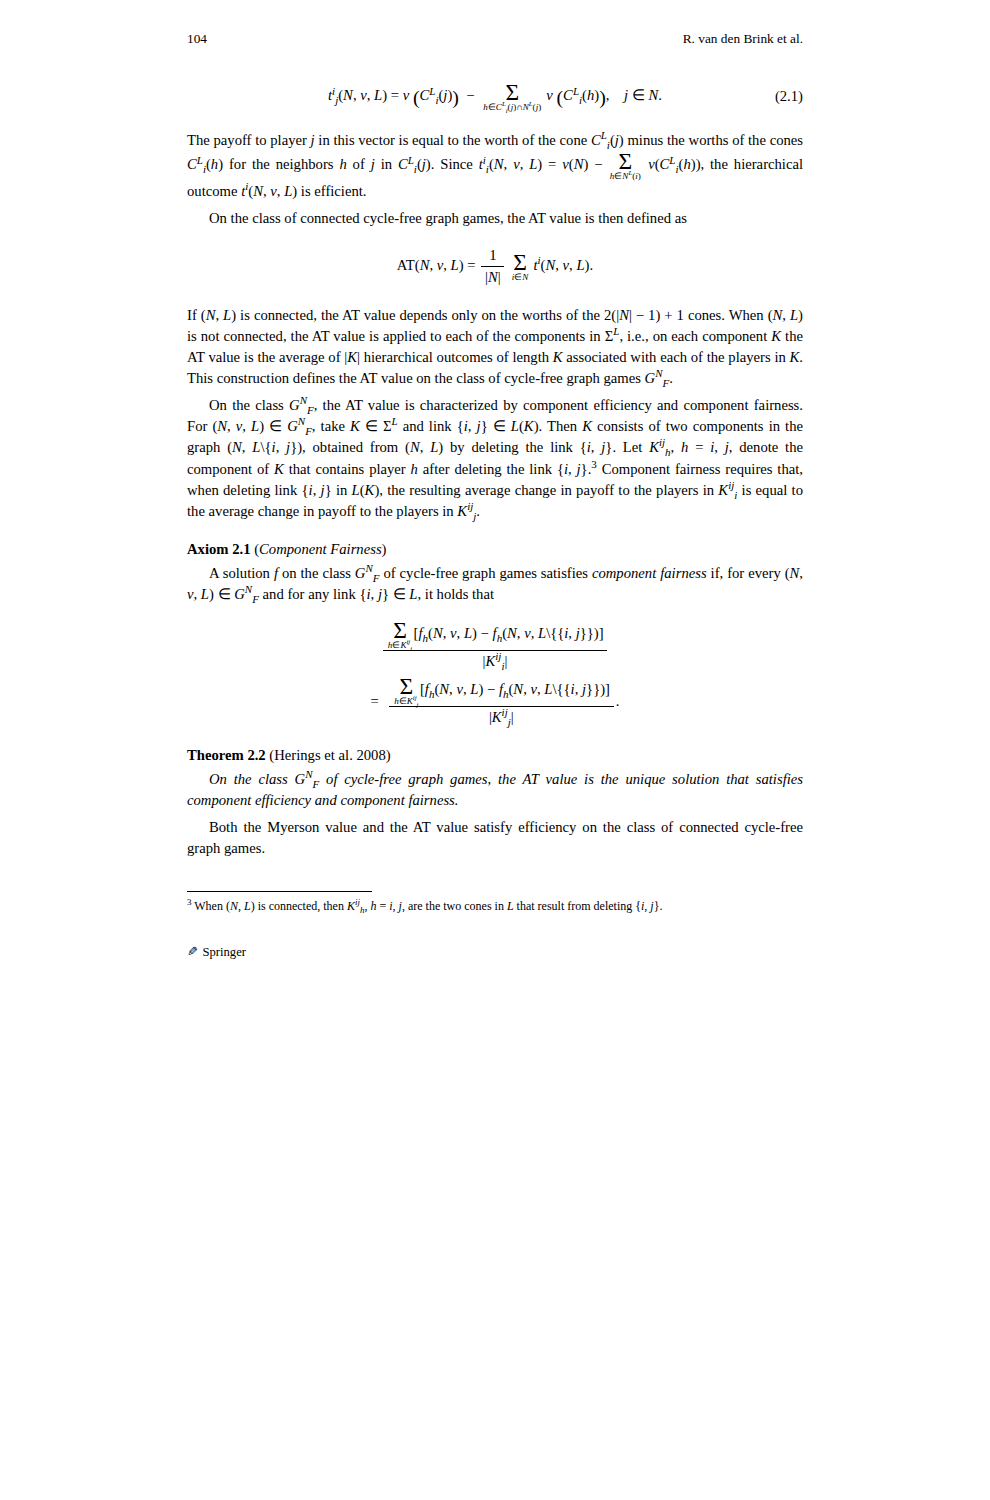104 R. van den Brink et al.
tij(N, v, L) = v (CLi(j)) − Σh∈CLi(j)∩NL(j) v (CLi(h)), j ∈ N. (2.1)
The payoff to player j in this vector is equal to the worth of the cone CLi(j) minus the worths of the cones CLi(h) for the neighbors h of j in CLi(j). Since tii(N, v, L) = v(N) − Σh∈NL(i) v(CLi(h)), the hierarchical outcome ti(N, v, L) is efficient.
On the class of connected cycle-free graph games, the AT value is then defined as
AT(N, v, L) = 1|N| Σi∈N ti(N, v, L).
If (N, L) is connected, the AT value depends only on the worths of the 2(|N| − 1) + 1 cones. When (N, L) is not connected, the AT value is applied to each of the components in ΣL, i.e., on each component K the AT value is the average of |K| hierarchical outcomes of length K associated with each of the players in K. This construction defines the AT value on the class of cycle-free graph games GNF.
On the class GNF, the AT value is characterized by component efficiency and component fairness. For (N, v, L) ∈ GNF, take K ∈ ΣL and link {i, j} ∈ L(K). Then K consists of two components in the graph (N, L\{i, j}), obtained from (N, L) by deleting the link {i, j}. Let Kijh, h = i, j, denote the component of K that contains player h after deleting the link {i, j}.3 Component fairness requires that, when deleting link {i, j} in L(K), the resulting average change in payoff to the players in Kiji is equal to the average change in payoff to the players in Kijj.
Axiom 2.1 (Component Fairness)
A solution f on the class GNF of cycle-free graph games satisfies component fairness if, for every (N, v, L) ∈ GNF and for any link {i, j} ∈ L, it holds that
Σh∈Kiji[fh(N, v, L) − fh(N, v, L\{{i, j}})] |Kiji| = Σh∈Kijj[fh(N, v, L) − fh(N, v, L\{{i, j}})] |Kijj| .
Theorem 2.2 (Herings et al. 2008)
On the class GNF of cycle-free graph games, the AT value is the unique solution that satisfies component efficiency and component fairness.
Both the Myerson value and the AT value satisfy efficiency on the class of connected cycle-free graph games.
3 When (N, L) is connected, then Kijh, h = i, j, are the two cones in L that result from deleting {i, j}.
✎Springer